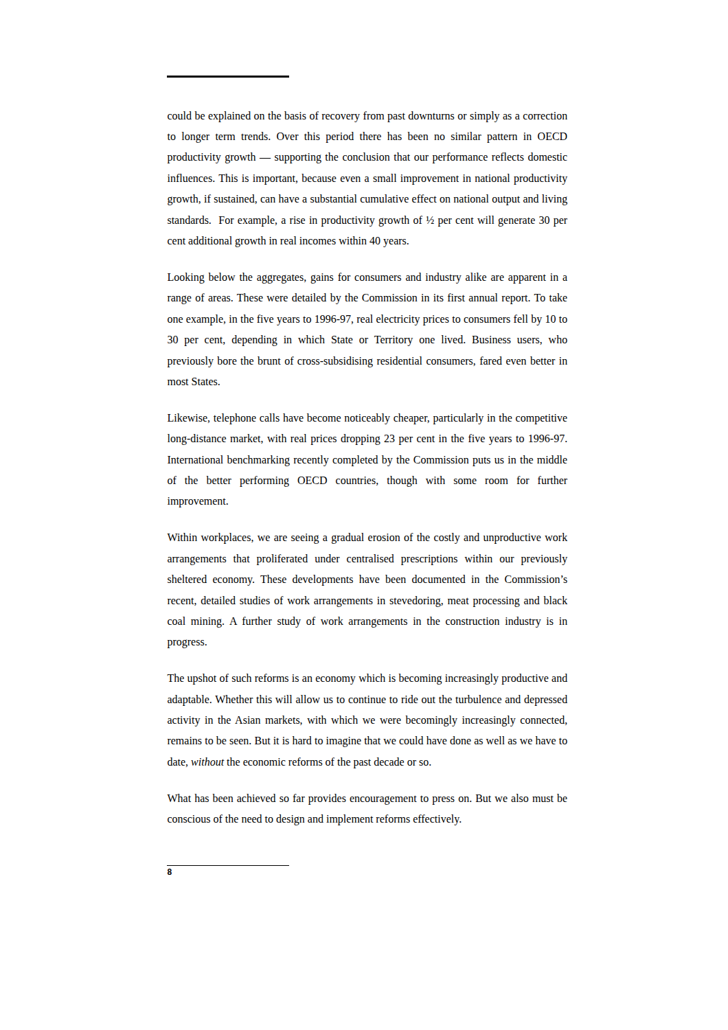could be explained on the basis of recovery from past downturns or simply as a correction to longer term trends. Over this period there has been no similar pattern in OECD productivity growth — supporting the conclusion that our performance reflects domestic influences. This is important, because even a small improvement in national productivity growth, if sustained, can have a substantial cumulative effect on national output and living standards. For example, a rise in productivity growth of ½ per cent will generate 30 per cent additional growth in real incomes within 40 years.
Looking below the aggregates, gains for consumers and industry alike are apparent in a range of areas. These were detailed by the Commission in its first annual report. To take one example, in the five years to 1996-97, real electricity prices to consumers fell by 10 to 30 per cent, depending in which State or Territory one lived. Business users, who previously bore the brunt of cross-subsidising residential consumers, fared even better in most States.
Likewise, telephone calls have become noticeably cheaper, particularly in the competitive long-distance market, with real prices dropping 23 per cent in the five years to 1996-97. International benchmarking recently completed by the Commission puts us in the middle of the better performing OECD countries, though with some room for further improvement.
Within workplaces, we are seeing a gradual erosion of the costly and unproductive work arrangements that proliferated under centralised prescriptions within our previously sheltered economy. These developments have been documented in the Commission’s recent, detailed studies of work arrangements in stevedoring, meat processing and black coal mining. A further study of work arrangements in the construction industry is in progress.
The upshot of such reforms is an economy which is becoming increasingly productive and adaptable. Whether this will allow us to continue to ride out the turbulence and depressed activity in the Asian markets, with which we were becomingly increasingly connected, remains to be seen. But it is hard to imagine that we could have done as well as we have to date, without the economic reforms of the past decade or so.
What has been achieved so far provides encouragement to press on. But we also must be conscious of the need to design and implement reforms effectively.
8